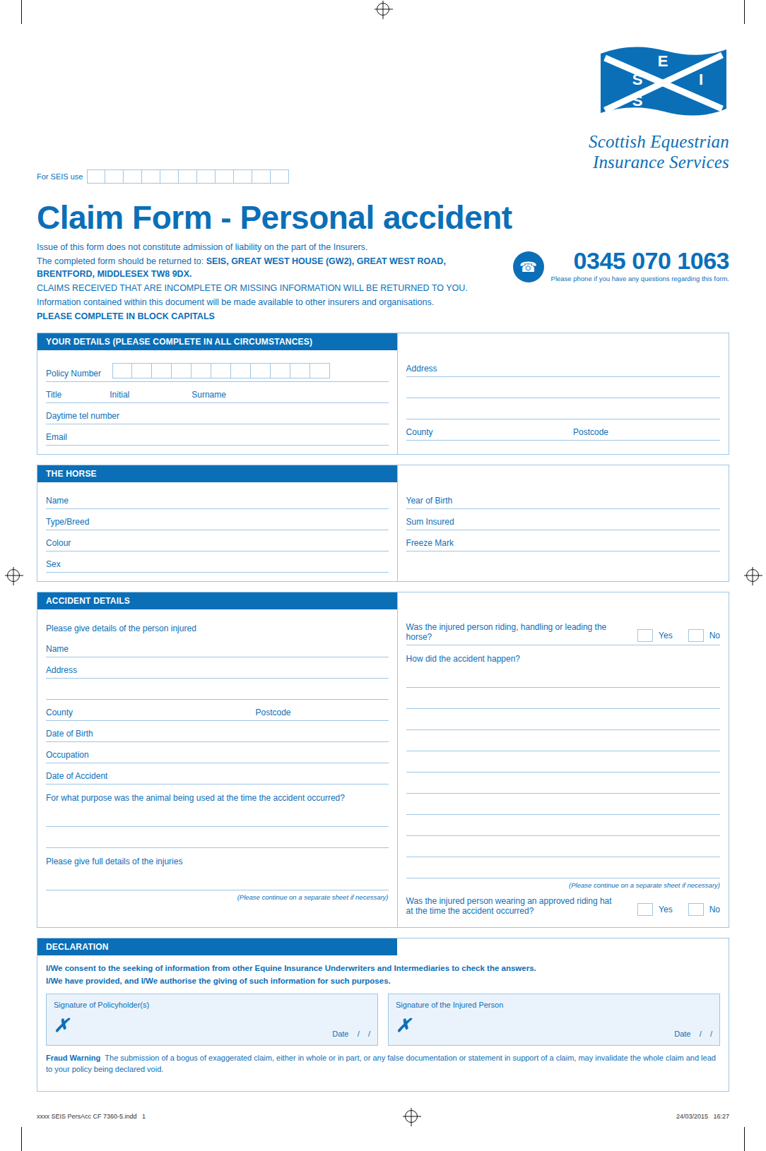E S I S
Scottish Equestrian
Insurance Services
For SEIS use
Claim Form - Personal accident
Issue of this form does not constitute admission of liability on the part of the Insurers.
The completed form should be returned to: SEIS, GREAT WEST HOUSE (GW2), GREAT WEST ROAD, BRENTFORD, MIDDLESEX TW8 9DX.
CLAIMS RECEIVED THAT ARE INCOMPLETE OR MISSING INFORMATION WILL BE RETURNED TO YOU.
Information contained within this document will be made available to other insurers and organisations.
PLEASE COMPLETE IN BLOCK CAPITALS
☎
0345 070 1063
Please phone if you have any questions regarding this form.
YOUR DETAILS (PLEASE COMPLETE IN ALL CIRCUMSTANCES)
Policy Number
Title Initial Surname
Daytime tel number
Email
Address
County Postcode
THE HORSE
Name
Type/Breed
Colour
Sex
Year of Birth
Sum Insured
Freeze Mark
ACCIDENT DETAILS
Please give details of the person injured
Name
Address
County Postcode
Date of Birth
Occupation
Date of Accident
For what purpose was the animal being used at the time the accident occurred?
Please give full details of the injuries
(Please continue on a separate sheet if necessary)
Was the injured person riding, handling or leading the horse? Yes No
How did the accident happen?
(Please continue on a separate sheet if necessary)
Was the injured person wearing an approved riding hat at the time the accident occurred? Yes No
DECLARATION
I/We consent to the seeking of information from other Equine Insurance Underwriters and Intermediaries to check the answers.
I/We have provided, and I/We authorise the giving of such information for such purposes.
Signature of Policyholder(s)
✗
Date / /
Signature of the Injured Person
✗
Date / /
Fraud Warning The submission of a bogus of exaggerated claim, either in whole or in part, or any false documentation or statement in support of a claim, may invalidate the whole claim and lead to your policy being declared void.
xxxx SEIS PersAcc CF 7360-5.indd 1
24/03/2015 16:27